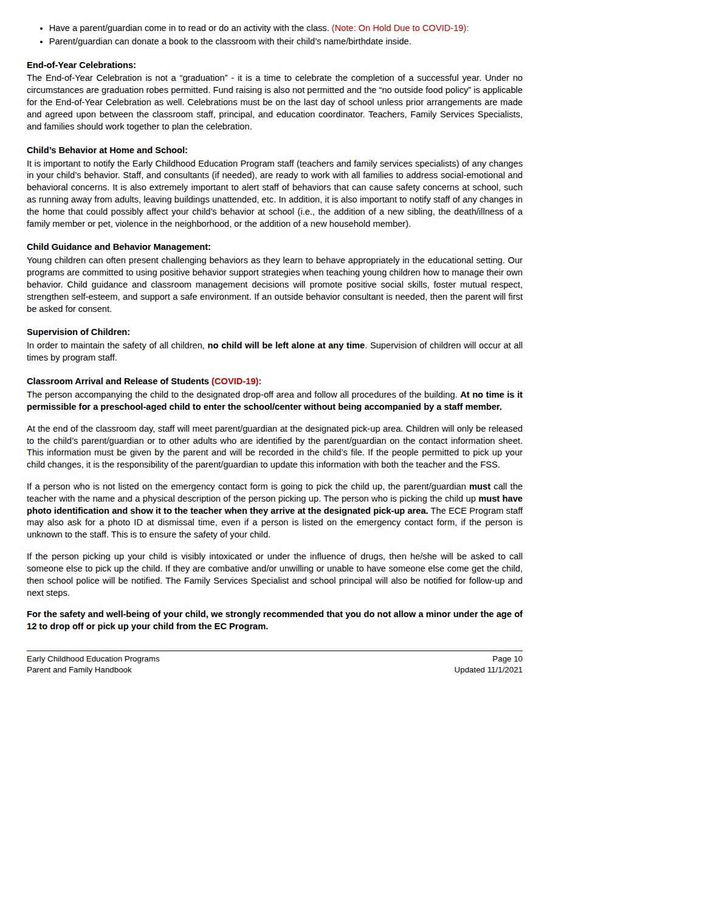Have a parent/guardian come in to read or do an activity with the class. (Note: On Hold Due to COVID-19):
Parent/guardian can donate a book to the classroom with their child’s name/birthdate inside.
End-of-Year Celebrations:
The End-of-Year Celebration is not a “graduation” - it is a time to celebrate the completion of a successful year. Under no circumstances are graduation robes permitted. Fund raising is also not permitted and the “no outside food policy” is applicable for the End-of-Year Celebration as well. Celebrations must be on the last day of school unless prior arrangements are made and agreed upon between the classroom staff, principal, and education coordinator. Teachers, Family Services Specialists, and families should work together to plan the celebration.
Child’s Behavior at Home and School:
It is important to notify the Early Childhood Education Program staff (teachers and family services specialists) of any changes in your child’s behavior. Staff, and consultants (if needed), are ready to work with all families to address social-emotional and behavioral concerns. It is also extremely important to alert staff of behaviors that can cause safety concerns at school, such as running away from adults, leaving buildings unattended, etc. In addition, it is also important to notify staff of any changes in the home that could possibly affect your child’s behavior at school (i.e., the addition of a new sibling, the death/illness of a family member or pet, violence in the neighborhood, or the addition of a new household member).
Child Guidance and Behavior Management:
Young children can often present challenging behaviors as they learn to behave appropriately in the educational setting. Our programs are committed to using positive behavior support strategies when teaching young children how to manage their own behavior. Child guidance and classroom management decisions will promote positive social skills, foster mutual respect, strengthen self-esteem, and support a safe environment. If an outside behavior consultant is needed, then the parent will first be asked for consent.
Supervision of Children:
In order to maintain the safety of all children, no child will be left alone at any time. Supervision of children will occur at all times by program staff.
Classroom Arrival and Release of Students (COVID-19):
The person accompanying the child to the designated drop-off area and follow all procedures of the building. At no time is it permissible for a preschool-aged child to enter the school/center without being accompanied by a staff member.
At the end of the classroom day, staff will meet parent/guardian at the designated pick-up area. Children will only be released to the child’s parent/guardian or to other adults who are identified by the parent/guardian on the contact information sheet. This information must be given by the parent and will be recorded in the child’s file. If the people permitted to pick up your child changes, it is the responsibility of the parent/guardian to update this information with both the teacher and the FSS.
If a person who is not listed on the emergency contact form is going to pick the child up, the parent/guardian must call the teacher with the name and a physical description of the person picking up. The person who is picking the child up must have photo identification and show it to the teacher when they arrive at the designated pick-up area. The ECE Program staff may also ask for a photo ID at dismissal time, even if a person is listed on the emergency contact form, if the person is unknown to the staff. This is to ensure the safety of your child.
If the person picking up your child is visibly intoxicated or under the influence of drugs, then he/she will be asked to call someone else to pick up the child. If they are combative and/or unwilling or unable to have someone else come get the child, then school police will be notified. The Family Services Specialist and school principal will also be notified for follow-up and next steps.
For the safety and well-being of your child, we strongly recommended that you do not allow a minor under the age of 12 to drop off or pick up your child from the EC Program.
Early Childhood Education Programs
Parent and Family Handbook
Page 10
Updated 11/1/2021